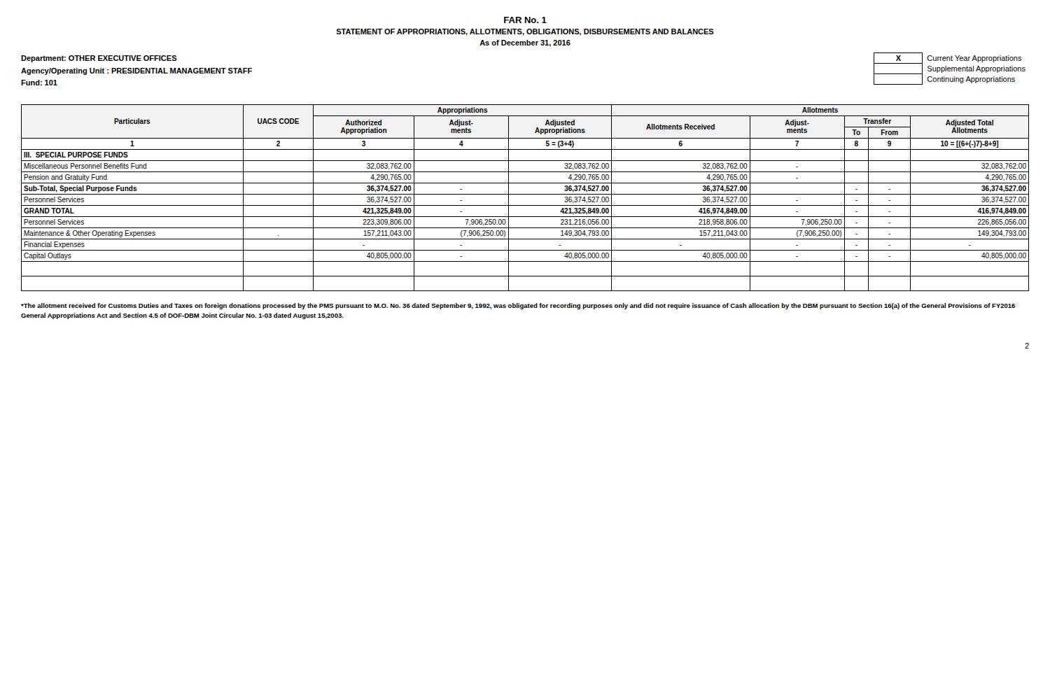FAR No. 1
STATEMENT OF APPROPRIATIONS, ALLOTMENTS, OBLIGATIONS, DISBURSEMENTS AND BALANCES
As of December 31, 2016
| X | Current Year Appropriations |
| | Supplemental Appropriations |
| | Continuing Appropriations |
Department: OTHER EXECUTIVE OFFICES
Agency/Operating Unit : PRESIDENTIAL MANAGEMENT STAFF
Fund: 101
| Particulars | UACS CODE | Appropriations | Allotments |
| --- | --- | --- | --- |
| Authorized Appropriation | Adjust- ments | Adjusted Appropriations | Allotments Received | Adjust- ments | Transfer | Adjusted Total Allotments |
| To | From |
| 1 | 2 | 3 | 4 | 5 = (3+4) | 6 | 7 | 8 | 9 | 10 = [(6+(-)7)-8+9] |
| III. SPECIAL PURPOSE FUNDS | | | | | | | | | |
| Miscellaneous Personnel Benefits Fund | | 32,083,762.00 | | 32,083,762.00 | 32,083,762.00 | - | | | 32,083,762.00 |
| Pension and Gratuity Fund | | 4,290,765.00 | | 4,290,765.00 | 4,290,765.00 | - | | | 4,290,765.00 |
| Sub-Total, Special Purpose Funds | | 36,374,527.00 | - | 36,374,527.00 | 36,374,527.00 | | - | - | 36,374,527.00 |
| Personnel Services | | 36,374,527.00 | - | 36,374,527.00 | 36,374,527.00 | - | - | - | 36,374,527.00 |
| GRAND TOTAL | | 421,325,849.00 | - | 421,325,849.00 | 416,974,849.00 | - | - | - | 416,974,849.00 |
| Personnel Services | | 223,309,806.00 | 7,906,250.00 | 231,216,056.00 | 218,958,806.00 | 7,906,250.00 | - | - | 226,865,056.00 |
| Maintenance & Other Operating Expenses | . | 157,211,043.00 | (7,906,250.00) | 149,304,793.00 | 157,211,043.00 | (7,906,250.00) | - | - | 149,304,793.00 |
| Financial Expenses | | - | - | - | - | - | - | - | - |
| Capital Outlays | | 40,805,000.00 | - | 40,805,000.00 | 40,805,000.00 | - | - | - | 40,805,000.00 |
*The allotment received for Customs Duties and Taxes on foreign donations processed by the PMS pursuant to M.O. No. 36 dated September 9, 1992, was obligated for recording purposes only and did not require issuance of Cash allocation by the DBM pursuant to Section 16(a) of the General Provisions of FY2016 General Appropriations Act and Section 4.5 of DOF-DBM Joint Circular No. 1-03 dated August 15,2003.
2